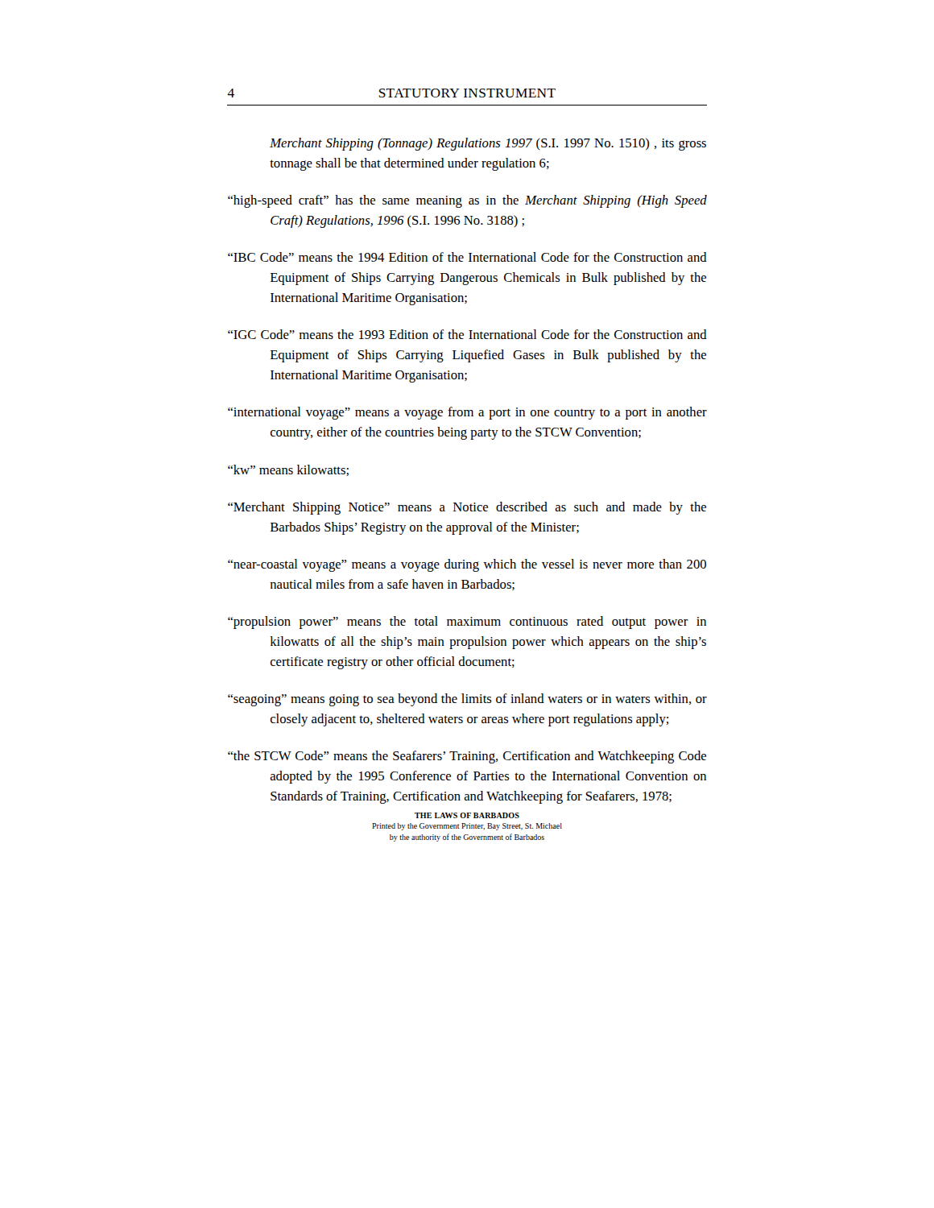4
STATUTORY INSTRUMENT
Merchant Shipping (Tonnage) Regulations 1997 (S.I. 1997 No. 1510) , its gross tonnage shall be that determined under regulation 6;
“high-speed craft” has the same meaning as in the Merchant Shipping (High Speed Craft) Regulations, 1996 (S.I. 1996 No. 3188) ;
“IBC Code” means the 1994 Edition of the International Code for the Construction and Equipment of Ships Carrying Dangerous Chemicals in Bulk published by the International Maritime Organisation;
“IGC Code” means the 1993 Edition of the International Code for the Construction and Equipment of Ships Carrying Liquefied Gases in Bulk published by the International Maritime Organisation;
“international voyage” means a voyage from a port in one country to a port in another country, either of the countries being party to the STCW Convention;
“kw” means kilowatts;
“Merchant Shipping Notice” means a Notice described as such and made by the Barbados Ships’ Registry on the approval of the Minister;
“near-coastal voyage” means a voyage during which the vessel is never more than 200 nautical miles from a safe haven in Barbados;
“propulsion power” means the total maximum continuous rated output power in kilowatts of all the ship’s main propulsion power which appears on the ship’s certificate registry or other official document;
“seagoing” means going to sea beyond the limits of inland waters or in waters within, or closely adjacent to, sheltered waters or areas where port regulations apply;
“the STCW Code” means the Seafarers’ Training, Certification and Watchkeeping Code adopted by the 1995 Conference of Parties to the International Convention on Standards of Training, Certification and Watchkeeping for Seafarers, 1978;
THE LAWS OF BARBADOS
Printed by the Government Printer, Bay Street, St. Michael
by the authority of the Government of Barbados